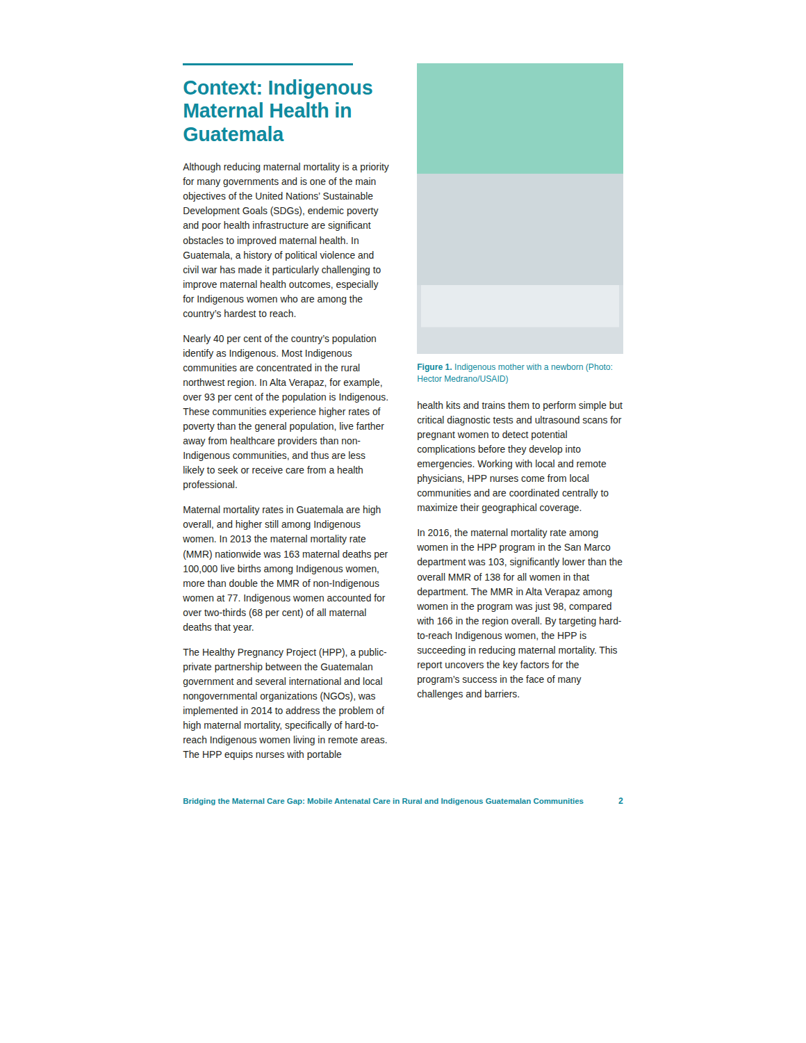Context: Indigenous
Maternal Health in
Guatemala
Although reducing maternal mortality is a priority for many governments and is one of the main objectives of the United Nations’ Sustainable Development Goals (SDGs), endemic poverty and poor health infrastructure are significant obstacles to improved maternal health. In Guatemala, a history of political violence and civil war has made it particularly challenging to improve maternal health outcomes, especially for Indigenous women who are among the country’s hardest to reach.
Nearly 40 per cent of the country’s population identify as Indigenous. Most Indigenous communities are concentrated in the rural northwest region. In Alta Verapaz, for example, over 93 per cent of the population is Indigenous. These communities experience higher rates of poverty than the general population, live farther away from healthcare providers than non-Indigenous communities, and thus are less likely to seek or receive care from a health professional.
Maternal mortality rates in Guatemala are high overall, and higher still among Indigenous women. In 2013 the maternal mortality rate (MMR) nationwide was 163 maternal deaths per 100,000 live births among Indigenous women, more than double the MMR of non-Indigenous women at 77. Indigenous women accounted for over two-thirds (68 per cent) of all maternal deaths that year.
The Healthy Pregnancy Project (HPP), a public-private partnership between the Guatemalan government and several international and local nongovernmental organizations (NGOs), was implemented in 2014 to address the problem of high maternal mortality, specifically of hard-to-reach Indigenous women living in remote areas. The HPP equips nurses with portable
Figure 1. Indigenous mother with a newborn (Photo: Hector Medrano/USAID)
health kits and trains them to perform simple but critical diagnostic tests and ultrasound scans for pregnant women to detect potential complications before they develop into emergencies. Working with local and remote physicians, HPP nurses come from local communities and are coordinated centrally to maximize their geographical coverage.
In 2016, the maternal mortality rate among women in the HPP program in the San Marco department was 103, significantly lower than the overall MMR of 138 for all women in that department. The MMR in Alta Verapaz among women in the program was just 98, compared with 166 in the region overall. By targeting hard-to-reach Indigenous women, the HPP is succeeding in reducing maternal mortality. This report uncovers the key factors for the program’s success in the face of many challenges and barriers.
Bridging the Maternal Care Gap: Mobile Antenatal Care in Rural and Indigenous Guatemalan Communities
2